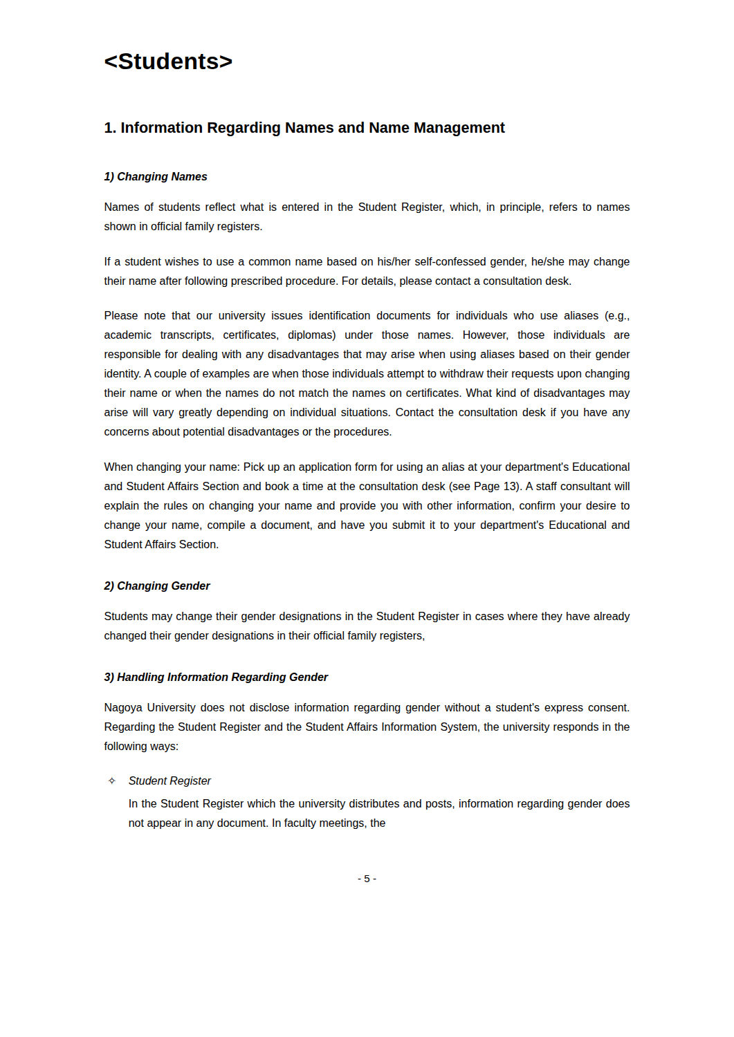<Students>
1. Information Regarding Names and Name Management
1) Changing Names
Names of students reflect what is entered in the Student Register, which, in principle, refers to names shown in official family registers.
If a student wishes to use a common name based on his/her self-confessed gender, he/she may change their name after following prescribed procedure. For details, please contact a consultation desk.
Please note that our university issues identification documents for individuals who use aliases (e.g., academic transcripts, certificates, diplomas) under those names. However, those individuals are responsible for dealing with any disadvantages that may arise when using aliases based on their gender identity. A couple of examples are when those individuals attempt to withdraw their requests upon changing their name or when the names do not match the names on certificates. What kind of disadvantages may arise will vary greatly depending on individual situations. Contact the consultation desk if you have any concerns about potential disadvantages or the procedures.
When changing your name: Pick up an application form for using an alias at your department's Educational and Student Affairs Section and book a time at the consultation desk (see Page 13). A staff consultant will explain the rules on changing your name and provide you with other information, confirm your desire to change your name, compile a document, and have you submit it to your department's Educational and Student Affairs Section.
2) Changing Gender
Students may change their gender designations in the Student Register in cases where they have already changed their gender designations in their official family registers,
3) Handling Information Regarding Gender
Nagoya University does not disclose information regarding gender without a student's express consent. Regarding the Student Register and the Student Affairs Information System, the university responds in the following ways:
Student Register
In the Student Register which the university distributes and posts, information regarding gender does not appear in any document. In faculty meetings, the
- 5 -